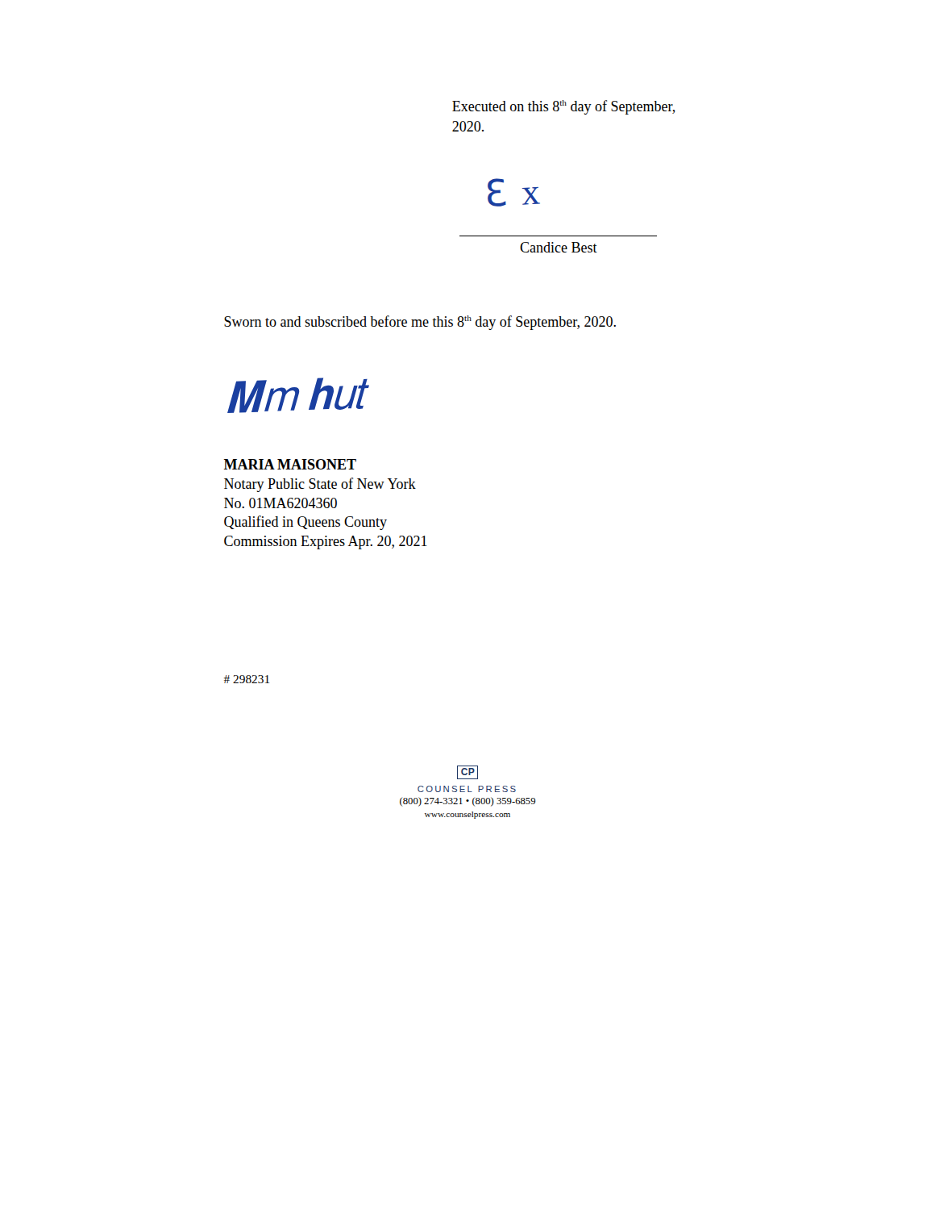Executed on this 8th day of September, 2020.
ℇ  x   
Candice Best
Sworn to and subscribed before me this 8th day of September, 2020.
𝑴𝑚 𝒉𝑢𝑡 
MARIA MAISONET
Notary Public State of New York
No. 01MA6204360
Qualified in Queens County
Commission Expires Apr. 20, 2021
# 298231
CP
COUNSEL PRESS
(800) 274-3321 • (800) 359-6859
www.counselpress.com